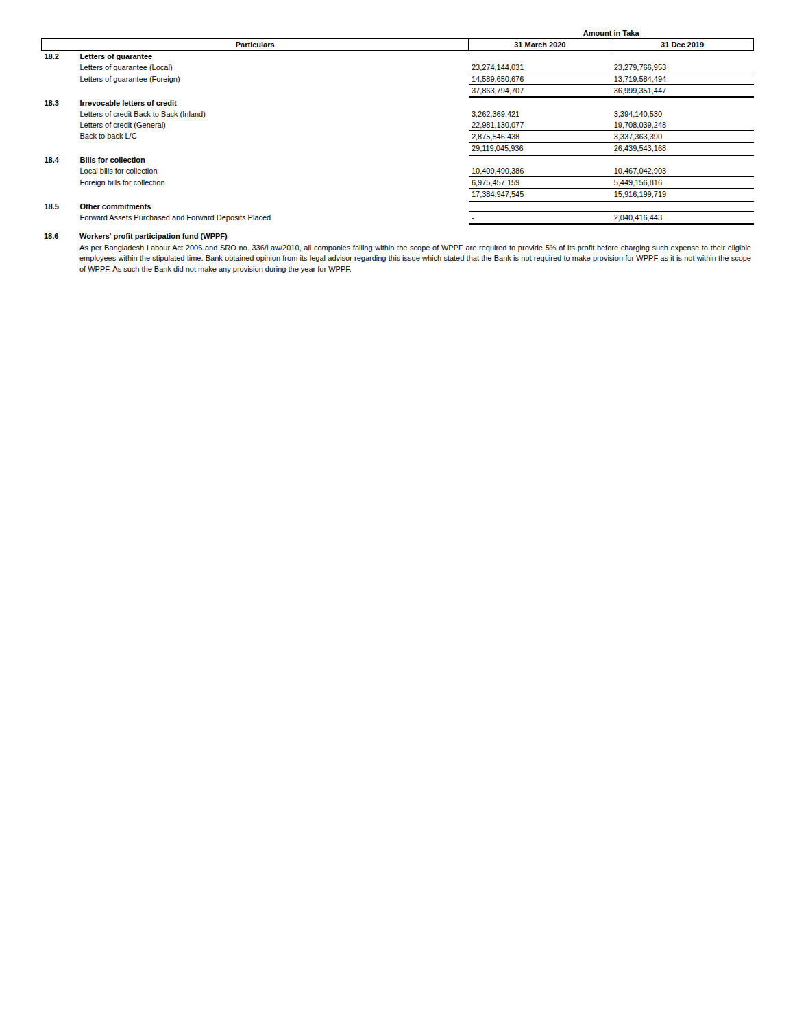| | Amount in Taka |
| --- | --- |
| Particulars | 31 March 2020 | 31 Dec 2019 |
| 18.2 | Letters of guarantee | | |
| | Letters of guarantee (Local) | 23,274,144,031 | 23,279,766,953 |
| | Letters of guarantee (Foreign) | 14,589,650,676 | 13,719,584,494 |
| | | 37,863,794,707 | 36,999,351,447 |
| 18.3 | Irrevocable letters of credit | | |
| | Letters of credit Back to Back (Inland) | 3,262,369,421 | 3,394,140,530 |
| | Letters of credit (General) | 22,981,130,077 | 19,708,039,248 |
| | Back to back L/C | 2,875,546,438 | 3,337,363,390 |
| | | 29,119,045,936 | 26,439,543,168 |
| 18.4 | Bills for collection | | |
| | Local bills for collection | 10,409,490,386 | 10,467,042,903 |
| | Foreign bills for collection | 6,975,457,159 | 5,449,156,816 |
| | | 17,384,947,545 | 15,916,199,719 |
| 18.5 | Other commitments | | |
| | Forward Assets Purchased and Forward Deposits Placed | - | 2,040,416,443 |
| 18.6 | Workers' profit participation fund (WPPF) |
| | As per Bangladesh Labour Act 2006 and SRO no. 336/Law/2010, all companies falling within the scope of WPPF are required to provide 5% of its profit before charging such expense to their eligible employees within the stipulated time. Bank obtained opinion from its legal advisor regarding this issue which stated that the Bank is not required to make provision for WPPF as it is not within the scope of WPPF. As such the Bank did not make any provision during the year for WPPF. |